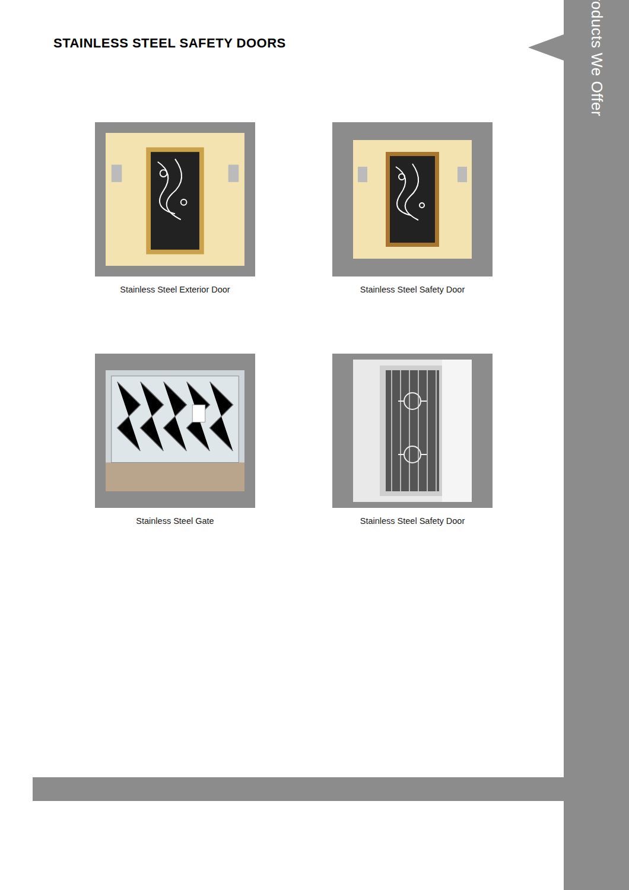Products We Offer
STAINLESS STEEL SAFETY DOORS
Stainless Steel Exterior Door
Stainless Steel Safety Door
Stainless Steel Gate
Stainless Steel Safety Door